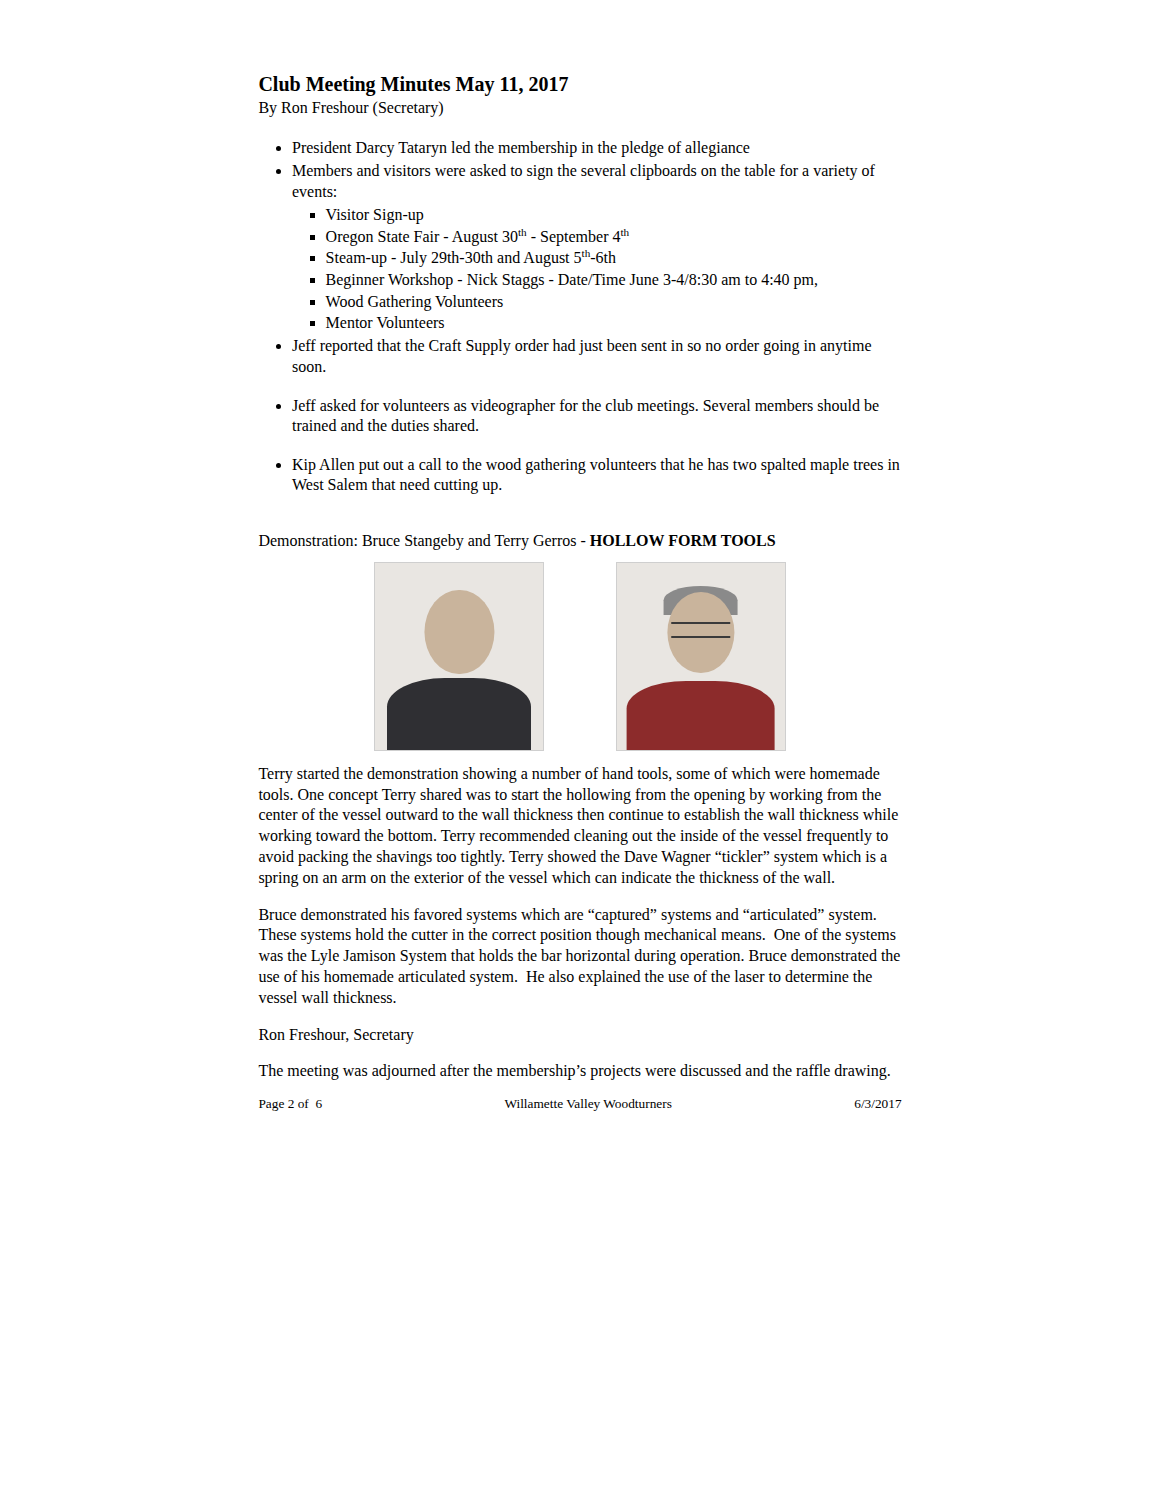Club Meeting Minutes May 11, 2017
By Ron Freshour (Secretary)
President Darcy Tataryn led the membership in the pledge of allegiance
Members and visitors were asked to sign the several clipboards on the table for a variety of events:
Visitor Sign-up
Oregon State Fair - August 30th - September 4th
Steam-up - July 29th-30th and August 5th-6th
Beginner Workshop - Nick Staggs - Date/Time June 3-4/8:30 am to 4:40 pm,
Wood Gathering Volunteers
Mentor Volunteers
Jeff reported that the Craft Supply order had just been sent in so no order going in anytime soon.
Jeff asked for volunteers as videographer for the club meetings. Several members should be trained and the duties shared.
Kip Allen put out a call to the wood gathering volunteers that he has two spalted maple trees in West Salem that need cutting up.
Demonstration: Bruce Stangeby and Terry Gerros - HOLLOW FORM TOOLS
Terry started the demonstration showing a number of hand tools, some of which were homemade tools. One concept Terry shared was to start the hollowing from the opening by working from the center of the vessel outward to the wall thickness then continue to establish the wall thickness while working toward the bottom. Terry recommended cleaning out the inside of the vessel frequently to avoid packing the shavings too tightly. Terry showed the Dave Wagner “tickler” system which is a spring on an arm on the exterior of the vessel which can indicate the thickness of the wall.
Bruce demonstrated his favored systems which are “captured” systems and “articulated” system. These systems hold the cutter in the correct position though mechanical means. One of the systems was the Lyle Jamison System that holds the bar horizontal during operation. Bruce demonstrated the use of his homemade articulated system. He also explained the use of the laser to determine the vessel wall thickness.
Ron Freshour, Secretary
The meeting was adjourned after the membership’s projects were discussed and the raffle drawing.
Page 2 of 6 Willamette Valley Woodturners 6/3/2017